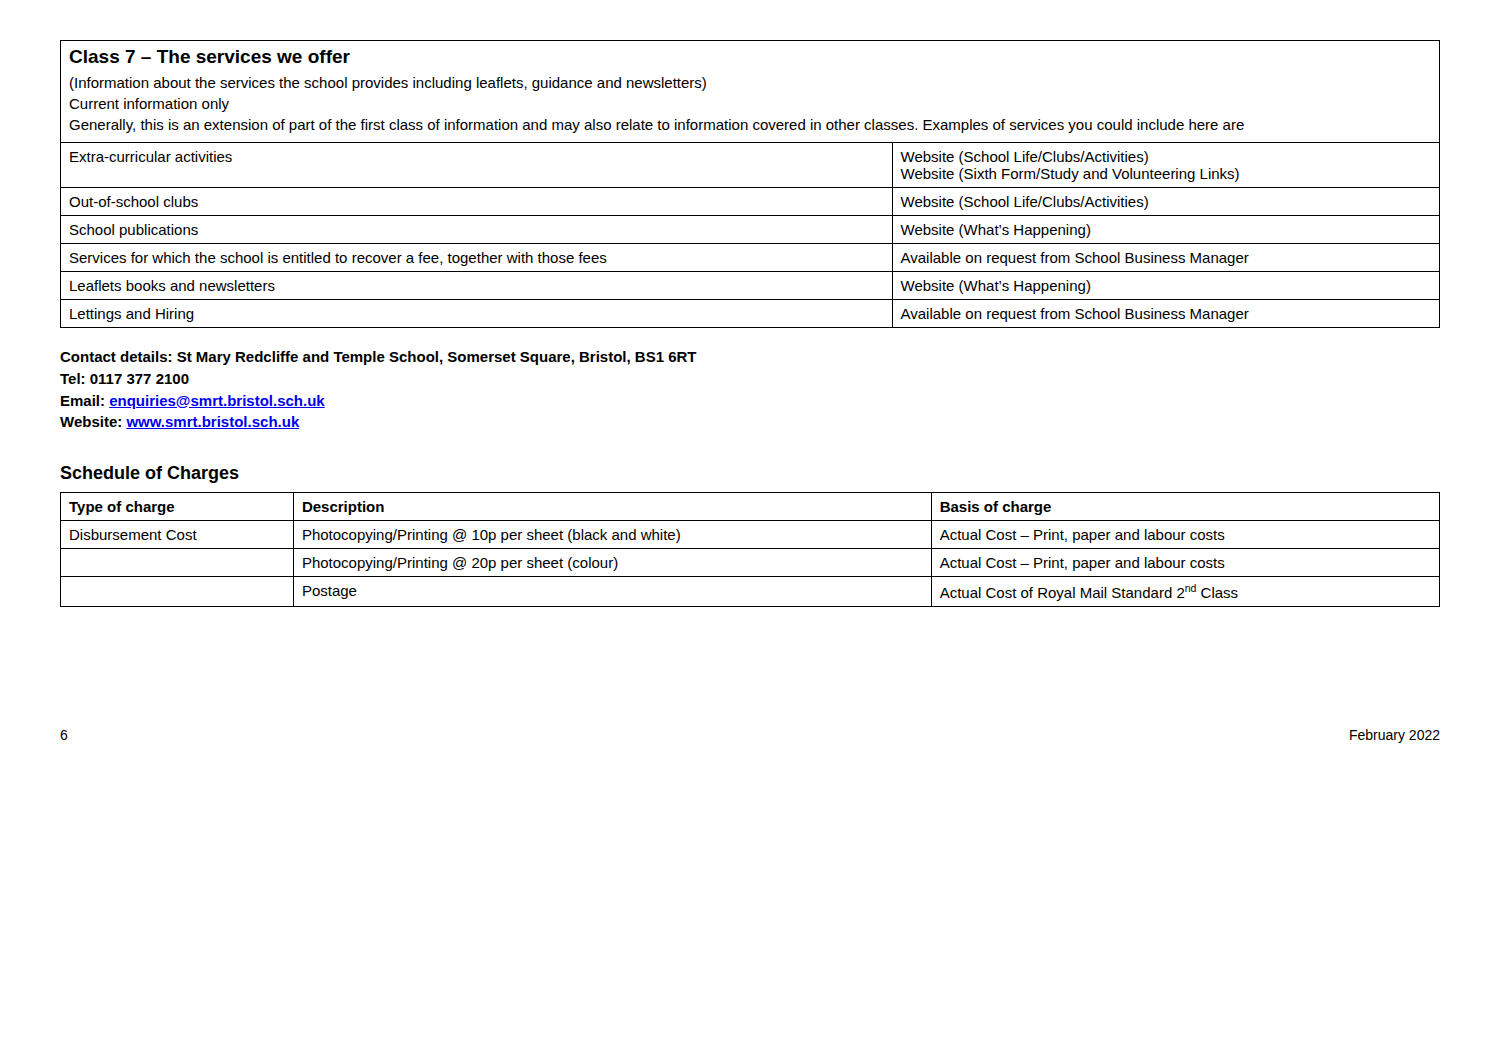| Class 7 – The services we offer (Information about the services the school provides including leaflets, guidance and newsletters) Current information only Generally, this is an extension of part of the first class of information and may also relate to information covered in other classes. Examples of services you could include here are |
| Extra-curricular activities | Website (School Life/Clubs/Activities) Website (Sixth Form/Study and Volunteering Links) |
| Out-of-school clubs | Website (School Life/Clubs/Activities) |
| School publications | Website (What’s Happening) |
| Services for which the school is entitled to recover a fee, together with those fees | Available on request from School Business Manager |
| Leaflets books and newsletters | Website (What’s Happening) |
| Lettings and Hiring | Available on request from School Business Manager |
Contact details: St Mary Redcliffe and Temple School, Somerset Square, Bristol, BS1 6RT
Tel: 0117 377 2100
Email: enquiries@smrt.bristol.sch.uk
Website: www.smrt.bristol.sch.uk
Schedule of Charges
| Type of charge | Description | Basis of charge |
| --- | --- | --- |
| Disbursement Cost | Photocopying/Printing @ 10p per sheet (black and white) | Actual Cost – Print, paper and labour costs |
| | Photocopying/Printing @ 20p per sheet (colour) | Actual Cost – Print, paper and labour costs |
| | Postage | Actual Cost of Royal Mail Standard 2 nd Class |
6 February 2022